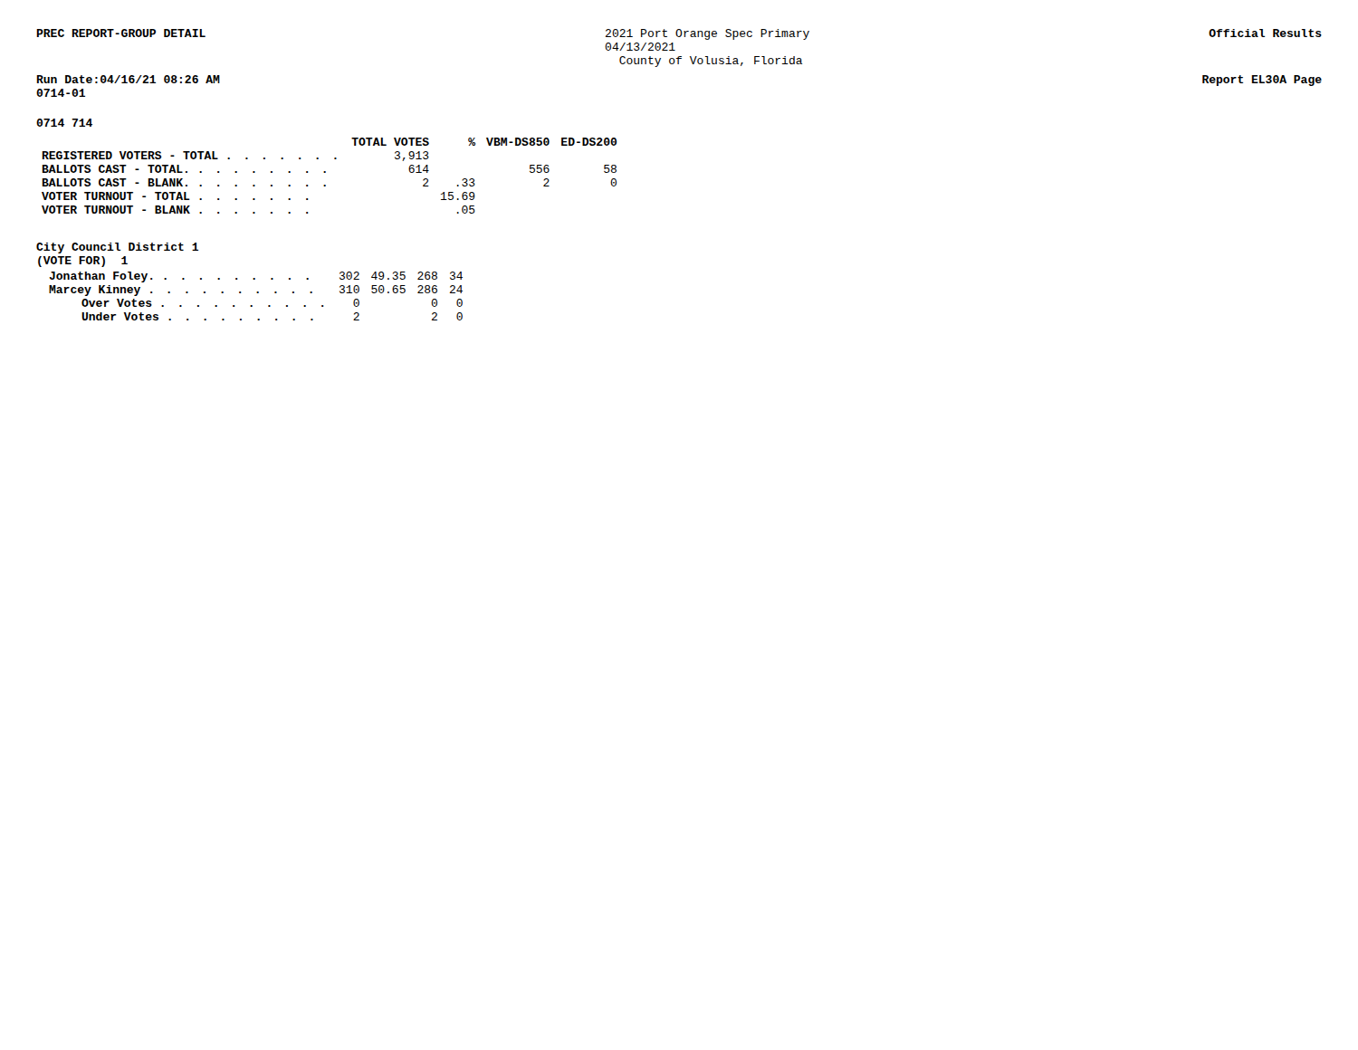PREC REPORT-GROUP DETAIL
2021 Port Orange Spec Primary
04/13/2021
County of Volusia, Florida
Official Results
Run Date:04/16/21 08:26 AM
0714-01
Report EL30A Page
0714 714
| | TOTAL VOTES | % | VBM-DS850 | ED-DS200 |
| --- | --- | --- | --- | --- |
| REGISTERED VOTERS - TOTAL . . . . . . . | 3,913 | | | |
| BALLOTS CAST - TOTAL. . . . . . . . . | 614 | | 556 | 58 |
| BALLOTS CAST - BLANK. . . . . . . . . | 2 | .33 | 2 | 0 |
| VOTER TURNOUT - TOTAL . . . . . . . | | 15.69 | | |
| VOTER TURNOUT - BLANK . . . . . . . | | .05 | | |
City Council District 1
(VOTE FOR) 1
| Jonathan Foley. . . . . . . . . . | 302 | 49.35 | 268 | 34 |
| Marcey Kinney . . . . . . . . . . | 310 | 50.65 | 286 | 24 |
| Over Votes . . . . . . . . . . | 0 | | 0 | 0 |
| Under Votes . . . . . . . . . | 2 | | 2 | 0 |